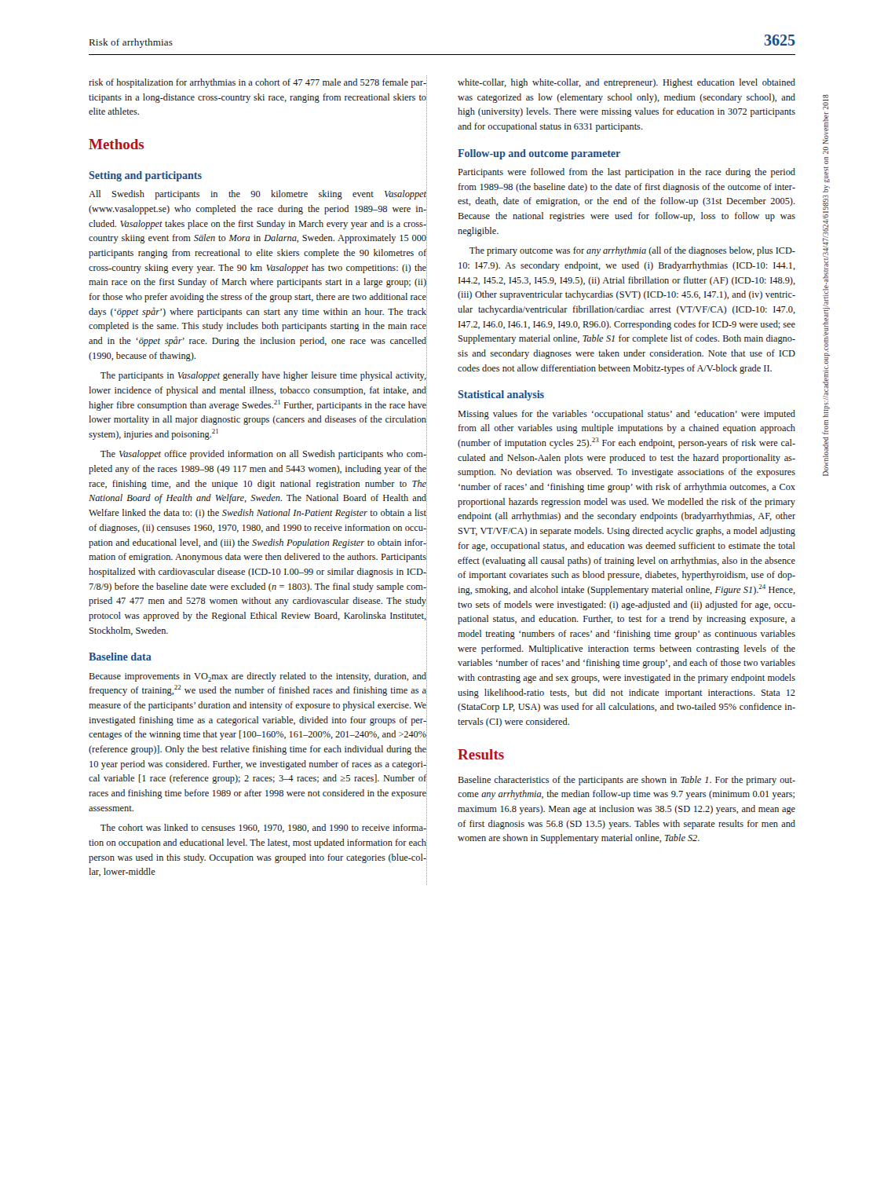Risk of arrhythmias
3625
Downloaded from https://academic.oup.com/eurheartj/article-abstract/34/47/3624/619893 by guest on 20 November 2018
risk of hospitalization for arrhythmias in a cohort of 47 477 male and 5278 female participants in a long-distance cross-country ski race, ranging from recreational skiers to elite athletes.
Methods
Setting and participants
All Swedish participants in the 90 kilometre skiing event Vasaloppet (www.vasaloppet.se) who completed the race during the period 1989–98 were included. Vasaloppet takes place on the first Sunday in March every year and is a cross-country skiing event from Sälen to Mora in Dalarna, Sweden. Approximately 15 000 participants ranging from recreational to elite skiers complete the 90 kilometres of cross-country skiing every year. The 90 km Vasaloppet has two competitions: (i) the main race on the first Sunday of March where participants start in a large group; (ii) for those who prefer avoiding the stress of the group start, there are two additional race days (‘öppet spår’) where participants can start any time within an hour. The track completed is the same. This study includes both participants starting in the main race and in the ‘öppet spår’ race. During the inclusion period, one race was cancelled (1990, because of thawing).
The participants in Vasaloppet generally have higher leisure time physical activity, lower incidence of physical and mental illness, tobacco consumption, fat intake, and higher fibre consumption than average Swedes.21 Further, participants in the race have lower mortality in all major diagnostic groups (cancers and diseases of the circulation system), injuries and poisoning.21
The Vasaloppet office provided information on all Swedish participants who completed any of the races 1989–98 (49 117 men and 5443 women), including year of the race, finishing time, and the unique 10 digit national registration number to The National Board of Health and Welfare, Sweden. The National Board of Health and Welfare linked the data to: (i) the Swedish National In-Patient Register to obtain a list of diagnoses, (ii) censuses 1960, 1970, 1980, and 1990 to receive information on occupation and educational level, and (iii) the Swedish Population Register to obtain information of emigration. Anonymous data were then delivered to the authors. Participants hospitalized with cardiovascular disease (ICD-10 I.00–99 or similar diagnosis in ICD-7/8/9) before the baseline date were excluded (n = 1803). The final study sample comprised 47 477 men and 5278 women without any cardiovascular disease. The study protocol was approved by the Regional Ethical Review Board, Karolinska Institutet, Stockholm, Sweden.
Baseline data
Because improvements in VO2max are directly related to the intensity, duration, and frequency of training,22 we used the number of finished races and finishing time as a measure of the participants’ duration and intensity of exposure to physical exercise. We investigated finishing time as a categorical variable, divided into four groups of percentages of the winning time that year [100–160%, 161–200%, 201–240%, and >240% (reference group)]. Only the best relative finishing time for each individual during the 10 year period was considered. Further, we investigated number of races as a categorical variable [1 race (reference group); 2 races; 3–4 races; and ≥5 races]. Number of races and finishing time before 1989 or after 1998 were not considered in the exposure assessment.
The cohort was linked to censuses 1960, 1970, 1980, and 1990 to receive information on occupation and educational level. The latest, most updated information for each person was used in this study. Occupation was grouped into four categories (blue-collar, lower-middle
white-collar, high white-collar, and entrepreneur). Highest education level obtained was categorized as low (elementary school only), medium (secondary school), and high (university) levels. There were missing values for education in 3072 participants and for occupational status in 6331 participants.
Follow-up and outcome parameter
Participants were followed from the last participation in the race during the period from 1989–98 (the baseline date) to the date of first diagnosis of the outcome of interest, death, date of emigration, or the end of the follow-up (31st December 2005). Because the national registries were used for follow-up, loss to follow up was negligible.
The primary outcome was for any arrhythmia (all of the diagnoses below, plus ICD-10: I47.9). As secondary endpoint, we used (i) Bradyarrhythmias (ICD-10: I44.1, I44.2, I45.2, I45.3, I45.9, I49.5), (ii) Atrial fibrillation or flutter (AF) (ICD-10: I48.9), (iii) Other supraventricular tachycardias (SVT) (ICD-10: 45.6, I47.1), and (iv) ventricular tachycardia/ventricular fibrillation/cardiac arrest (VT/VF/CA) (ICD-10: I47.0, I47.2, I46.0, I46.1, I46.9, I49.0, R96.0). Corresponding codes for ICD-9 were used; see Supplementary material online, Table S1 for complete list of codes. Both main diagnosis and secondary diagnoses were taken under consideration. Note that use of ICD codes does not allow differentiation between Mobitz-types of A/V-block grade II.
Statistical analysis
Missing values for the variables ‘occupational status’ and ‘education’ were imputed from all other variables using multiple imputations by a chained equation approach (number of imputation cycles 25).23 For each endpoint, person-years of risk were calculated and Nelson-Aalen plots were produced to test the hazard proportionality assumption. No deviation was observed. To investigate associations of the exposures ‘number of races’ and ‘finishing time group’ with risk of arrhythmia outcomes, a Cox proportional hazards regression model was used. We modelled the risk of the primary endpoint (all arrhythmias) and the secondary endpoints (bradyarrhythmias, AF, other SVT, VT/VF/CA) in separate models. Using directed acyclic graphs, a model adjusting for age, occupational status, and education was deemed sufficient to estimate the total effect (evaluating all causal paths) of training level on arrhythmias, also in the absence of important covariates such as blood pressure, diabetes, hyperthyroidism, use of doping, smoking, and alcohol intake (Supplementary material online, Figure S1).24 Hence, two sets of models were investigated: (i) age-adjusted and (ii) adjusted for age, occupational status, and education. Further, to test for a trend by increasing exposure, a model treating ‘numbers of races’ and ‘finishing time group’ as continuous variables were performed. Multiplicative interaction terms between contrasting levels of the variables ‘number of races’ and ‘finishing time group’, and each of those two variables with contrasting age and sex groups, were investigated in the primary endpoint models using likelihood-ratio tests, but did not indicate important interactions. Stata 12 (StataCorp LP, USA) was used for all calculations, and two-tailed 95% confidence intervals (CI) were considered.
Results
Baseline characteristics of the participants are shown in Table 1. For the primary outcome any arrhythmia, the median follow-up time was 9.7 years (minimum 0.01 years; maximum 16.8 years). Mean age at inclusion was 38.5 (SD 12.2) years, and mean age of first diagnosis was 56.8 (SD 13.5) years. Tables with separate results for men and women are shown in Supplementary material online, Table S2.